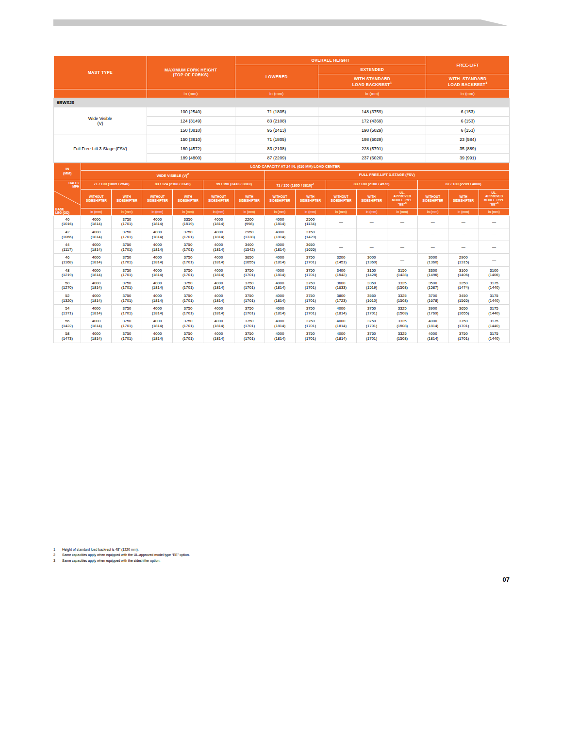| MAST TYPE | MAXIMUM FORK HEIGHT (TOP OF FORKS) | OVERALL HEIGHT | FREE-LIFT |
| --- | --- | --- | --- |
| LOWERED | EXTENDED |
| WITH STANDARD LOAD BACKREST 1 | WITH STANDARD LOAD BACKREST 1 |
| | in (mm) | in (mm) | in (mm) | in (mm) |
| 6BWS20 |
| Wide Visible (V) | 100 (2540) | 71 (1805) | 148 (3759) | 6 (153) |
| 124 (3149) | 83 (2108) | 172 (4369) | 6 (153) |
| 150 (3810) | 95 (2413) | 198 (5029) | 6 (153) |
| Full Free-Lift 3-Stage (FSV) | 150 (3810) | 71 (1805) | 198 (5029) | 23 (584) |
| 180 (4572) | 83 (2108) | 228 (5791) | 35 (889) |
| 189 (4800) | 87 (2209) | 237 (6020) | 39 (991) |
| IN (MM) | LOAD CAPACITY AT 24 IN. (610 MM) LOAD CENTER |
| --- | --- |
| WIDE VISIBLE (V) 2 | FULL FREE-LIFT 3-STAGE (FSV) |
| OALH / MFH BASE LEG (OD) | 71 / 100 (1805 / 2540) | 83 / 124 (2108 / 3149) | 95 / 150 (2413 / 3810) | 71 / 150 (1805 / 3810) 2 | 83 / 180 (2108 / 4572) | 87 / 189 (2209 / 4800) |
| WITHOUT SIDESHIFTER | WITH SIDESHIFTER | WITHOUT SIDESHIFTER | WITH SIDESHIFTER | WITHOUT SIDESHIFTER | WITH SIDESHIFTER | WITHOUT SIDESHIFTER | WITH SIDESHIFTER | WITHOUT SIDESHIFTER | WITH SIDESHIFTER | UL- APPROVED MODEL TYPE “EE” 3 | WITHOUT SIDESHIFTER | WITH SIDESHIFTER | UL- APPROVED MODEL TYPE “EE” 3 |
| in (mm) | in (mm) | in (mm) | in (mm) | in (mm) | in (mm) | in (mm) | in (mm) | in (mm) | in (mm) | in (mm) | in (mm) | in (mm) | in (mm) |
| 40 (1016) | 4000 (1814) | 3750 (1701) | 4000 (1814) | 3350 (1519) | 4000 (1814) | 2200 (998) | 4000 (1814) | 2500 (1134) | — | — | — | — | — | — |
| 42 (1066) | 4000 (1814) | 3750 (1701) | 4000 (1814) | 3750 (1701) | 4000 (1814) | 2950 (1338) | 4000 (1814) | 3150 (1429) | — | — | — | — | — | — |
| 44 (1117) | 4000 (1814) | 3750 (1701) | 4000 (1814) | 3750 (1701) | 4000 (1814) | 3400 (1542) | 4000 (1814) | 3650 (1655) | — | — | — | — | — | — |
| 46 (1168) | 4000 (1814) | 3750 (1701) | 4000 (1814) | 3750 (1701) | 4000 (1814) | 3650 (1655) | 4000 (1814) | 3750 (1701) | 3200 (1451) | 3000 (1360) | — | 3000 (1360) | 2900 (1315) | — |
| 48 (1219) | 4000 (1814) | 3750 (1701) | 4000 (1814) | 3750 (1701) | 4000 (1814) | 3750 (1701) | 4000 (1814) | 3750 (1701) | 3400 (1542) | 3150 (1428) | 3150 (1428) | 3300 (1496) | 3100 (1406) | 3100 (1406) |
| 50 (1270) | 4000 (1814) | 3750 (1701) | 4000 (1814) | 3750 (1701) | 4000 (1814) | 3750 (1701) | 4000 (1814) | 3750 (1701) | 3600 (1633) | 3350 (1519) | 3325 (1508) | 3500 (1587) | 3250 (1474) | 3175 (1440) |
| 52 (1320) | 4000 (1814) | 3750 (1701) | 4000 (1814) | 3750 (1701) | 4000 (1814) | 3750 (1701) | 4000 (1814) | 3750 (1701) | 3800 (1723) | 3550 (1610) | 3325 (1508) | 3700 (1678) | 3450 (1565) | 3175 (1440) |
| 54 (1371) | 4000 (1814) | 3750 (1701) | 4000 (1814) | 3750 (1701) | 4000 (1814) | 3750 (1701) | 4000 (1814) | 3750 (1701) | 4000 (1814) | 3750 (1701) | 3325 (1508) | 3900 (1769) | 3650 (1655) | 3175 (1440) |
| 56 (1422) | 4000 (1814) | 3750 (1701) | 4000 (1814) | 3750 (1701) | 4000 (1814) | 3750 (1701) | 4000 (1814) | 3750 (1701) | 4000 (1814) | 3750 (1701) | 3325 (1508) | 4000 (1814) | 3750 (1701) | 3175 (1440) |
| 58 (1473) | 4000 (1814) | 3750 (1701) | 4000 (1814) | 3750 (1701) | 4000 (1814) | 3750 (1701) | 4000 (1814) | 3750 (1701) | 4000 (1814) | 3750 (1701) | 3325 (1508) | 4000 (1814) | 3750 (1701) | 3175 (1440) |
1 Height of standard load backrest is 48" (1220 mm).
2 Same capacities apply when equipped with the UL-approved model type “EE” option.
3 Same capacities apply when equipped with the sideshifter option.
07